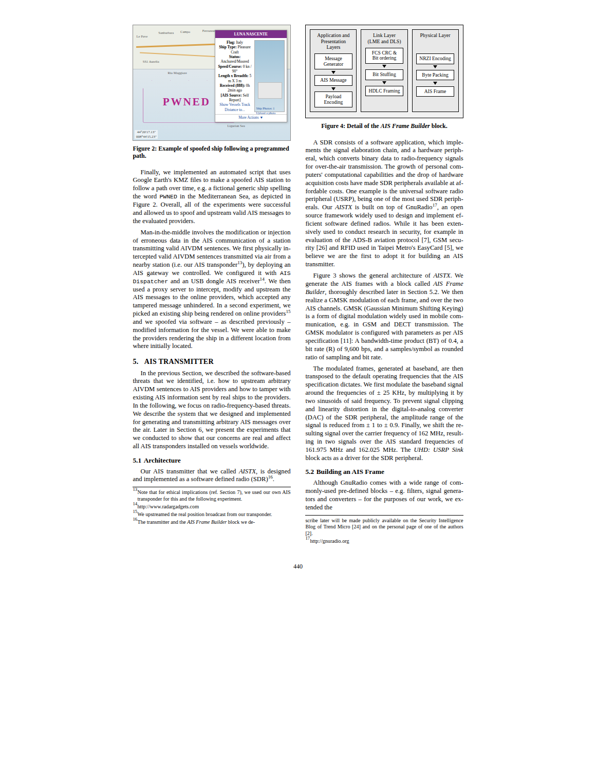Le Pave Sanbarbara Campo Ferrazzano SS1 Aurelia Rio Maggiore Ligurian Sea
PWNED
LUNA NASCENTE
Flag: Italy
Ship Type: Pleasure Craft
Status: Anchored/Moored
Speed/Course: 0 kn / 90°
Length x Breadth: 5 m X 3 m
Received (888): 0h 2min ago
[AIS Source: Self Report]
Show Vessels Track
Distance to...
Ship Photos: 1
Upload a photo
More Actions ▼
44°20'17.13"
008°44'15.23"
Figure 2: Example of spoofed ship following a programmed path.
Finally, we implemented an automated script that uses Google Earth's KMZ files to make a spoofed AIS station to follow a path over time, e.g. a fictional generic ship spelling the word PWNED in the Mediterranean Sea, as depicted in Figure 2. Overall, all of the experiments were successful and allowed us to spoof and upstream valid AIS messages to the evaluated providers.
Man-in-the-middle involves the modification or injection of erroneous data in the AIS communication of a station transmitting valid AIVDM sentences. We first physically intercepted valid AIVDM sentences transmitted via air from a nearby station (i.e. our AIS transponder13), by deploying an AIS gateway we controlled. We configured it with AIS Dispatcher and an USB dongle AIS receiver14. We then used a proxy server to intercept, modify and upstream the AIS messages to the online providers, which accepted any tampered message unhindered. In a second experiment, we picked an existing ship being rendered on online providers15 and we spoofed via software – as described previously – modified information for the vessel. We were able to make the providers rendering the ship in a different location from where initially located.
5. AIS TRANSMITTER
In the previous Section, we described the software-based threats that we identified, i.e. how to upstream arbitrary AIVDM sentences to AIS providers and how to tamper with existing AIS information sent by real ships to the providers. In the following, we focus on radio-frequency-based threats. We describe the system that we designed and implemented for generating and transmitting arbitrary AIS messages over the air. Later in Section 6, we present the experiments that we conducted to show that our concerns are real and affect all AIS transponders installed on vessels worldwide.
5.1 Architecture
Our AIS transmitter that we called AISTX, is designed and implemented as a software defined radio (SDR)16.
13Note that for ethical implications (ref. Section 7), we used our own AIS transponder for this and the following experiment.
14http://www.radargadgets.com
15We upstreamed the real position broadcast from our transponder.
16The transmitter and the AIS Frame Builder block we de-
Application and
Presentation
Layers
Message
Generator
AIS Message
Payload Encoding
Link Layer
(LME and DLS)
FCS CRC &
Bit ordering
Bit Stuffing
HDLC Framing
Physical Layer
NRZI Encoding
Byte Packing
AIS Frame
Figure 4: Detail of the AIS Frame Builder block.
A SDR consists of a software application, which implements the signal elaboration chain, and a hardware peripheral, which converts binary data to radio-frequency signals for over-the-air transmission. The growth of personal computers' computational capabilities and the drop of hardware acquisition costs have made SDR peripherals available at affordable costs. One example is the universal software radio peripheral (USRP), being one of the most used SDR peripherals. Our AISTX is built on top of GnuRadio17, an open source framework widely used to design and implement efficient software defined radios. While it has been extensively used to conduct research in security, for example in evaluation of the ADS-B aviation protocol [7], GSM security [26] and RFID used in Taipei Metro's EasyCard [5], we believe we are the first to adopt it for building an AIS transmitter.
Figure 3 shows the general architecture of AISTX. We generate the AIS frames with a block called AIS Frame Builder, thoroughly described later in Section 5.2. We then realize a GMSK modulation of each frame, and over the two AIS channels. GMSK (Gaussian Minimum Shifting Keying) is a form of digital modulation widely used in mobile communication, e.g. in GSM and DECT transmission. The GMSK modulator is configured with parameters as per AIS specification [11]: A bandwidth-time product (BT) of 0.4, a bit rate (R) of 9,600 bps, and a samples/symbol as rounded ratio of sampling and bit rate.
The modulated frames, generated at baseband, are then transposed to the default operating frequencies that the AIS specification dictates. We first modulate the baseband signal around the frequencies of ± 25 KHz, by multiplying it by two sinusoids of said frequency. To prevent signal clipping and linearity distortion in the digital-to-analog converter (DAC) of the SDR peripheral, the amplitude range of the signal is reduced from ± 1 to ± 0.9. Finally, we shift the resulting signal over the carrier frequency of 162 MHz, resulting in two signals over the AIS standard frequencies of 161.975 MHz and 162.025 MHz. The UHD: USRP Sink block acts as a driver for the SDR peripheral.
5.2 Building an AIS Frame
Although GnuRadio comes with a wide range of commonly-used pre-defined blocks – e.g. filters, signal generators and converters – for the purposes of our work, we extended the
scribe later will be made publicly available on the Security Intelligence Blog of Trend Micro [24] and on the personal page of one of the authors [2].
17http://gnuradio.org
440